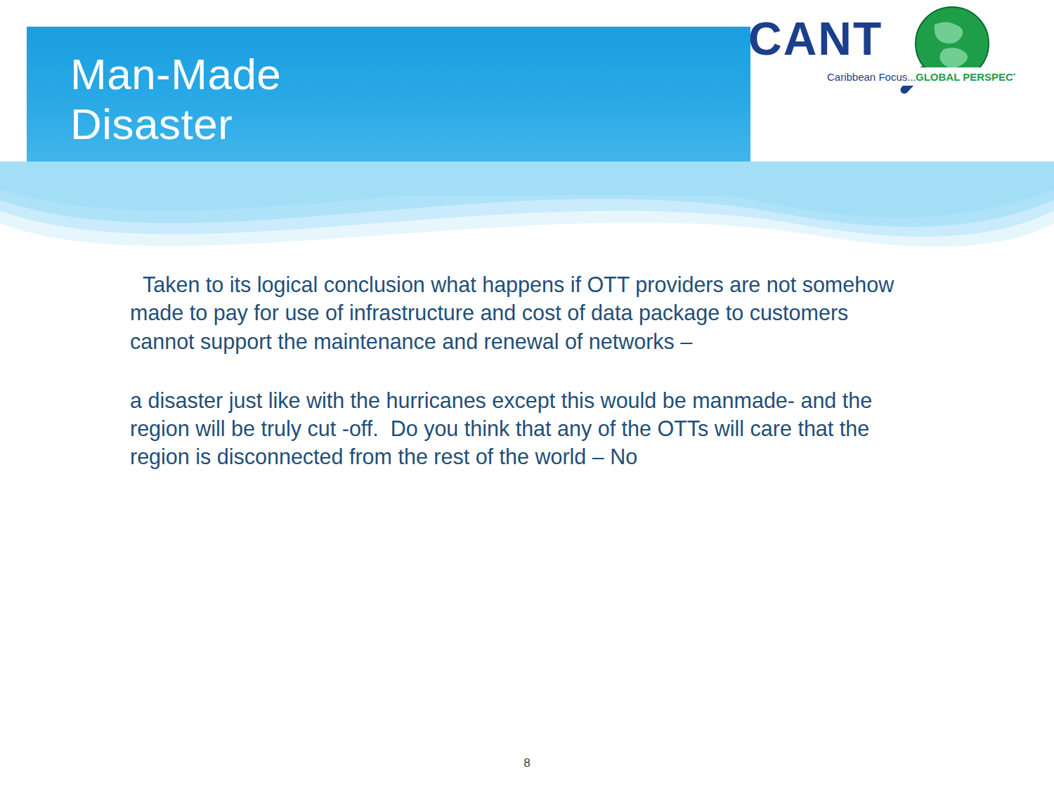Man-Made
Disaster
CANT Caribbean Focus... GLOBAL PERSPECTIVE
Taken to its logical conclusion what happens if OTT providers are not somehow made to pay for use of infrastructure and cost of data package to customers cannot support the maintenance and renewal of networks –
a disaster just like with the hurricanes except this would be manmade- and the region will be truly cut -off. Do you think that any of the OTTs will care that the region is disconnected from the rest of the world – No
8